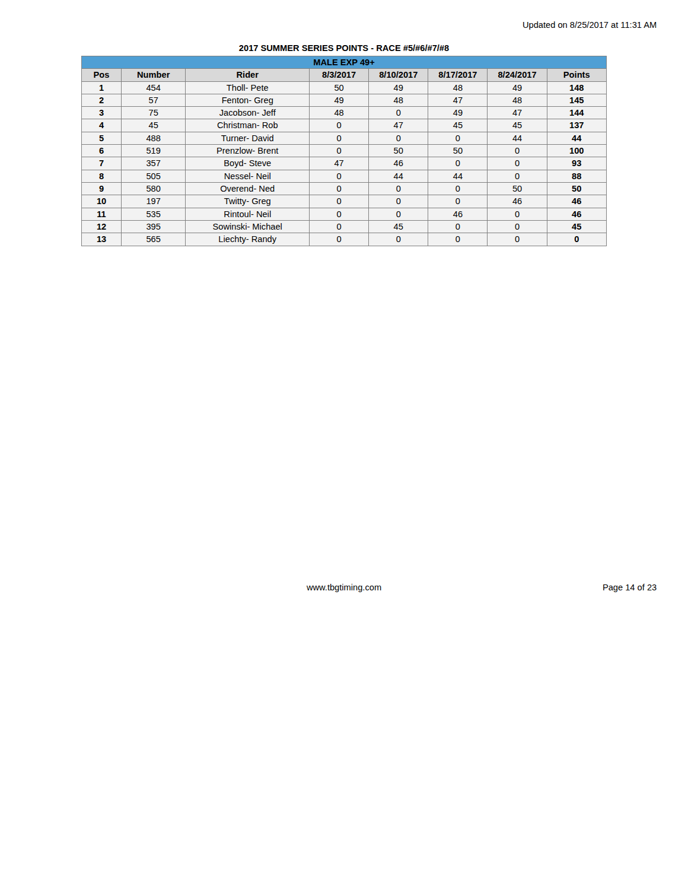Updated on 8/25/2017 at 11:31 AM
2017 SUMMER SERIES POINTS - RACE #5/#6/#7/#8
MALE EXP 49+
| Pos | Number | Rider | 8/3/2017 | 8/10/2017 | 8/17/2017 | 8/24/2017 | Points |
| --- | --- | --- | --- | --- | --- | --- | --- |
| 1 | 454 | Tholl- Pete | 50 | 49 | 48 | 49 | 148 |
| 2 | 57 | Fenton- Greg | 49 | 48 | 47 | 48 | 145 |
| 3 | 75 | Jacobson- Jeff | 48 | 0 | 49 | 47 | 144 |
| 4 | 45 | Christman- Rob | 0 | 47 | 45 | 45 | 137 |
| 5 | 488 | Turner- David | 0 | 0 | 0 | 44 | 44 |
| 6 | 519 | Prenzlow- Brent | 0 | 50 | 50 | 0 | 100 |
| 7 | 357 | Boyd- Steve | 47 | 46 | 0 | 0 | 93 |
| 8 | 505 | Nessel- Neil | 0 | 44 | 44 | 0 | 88 |
| 9 | 580 | Overend- Ned | 0 | 0 | 0 | 50 | 50 |
| 10 | 197 | Twitty- Greg | 0 | 0 | 0 | 46 | 46 |
| 11 | 535 | Rintoul- Neil | 0 | 0 | 46 | 0 | 46 |
| 12 | 395 | Sowinski- Michael | 0 | 45 | 0 | 0 | 45 |
| 13 | 565 | Liechty- Randy | 0 | 0 | 0 | 0 | 0 |
www.tbgtiming.com Page 14 of 23